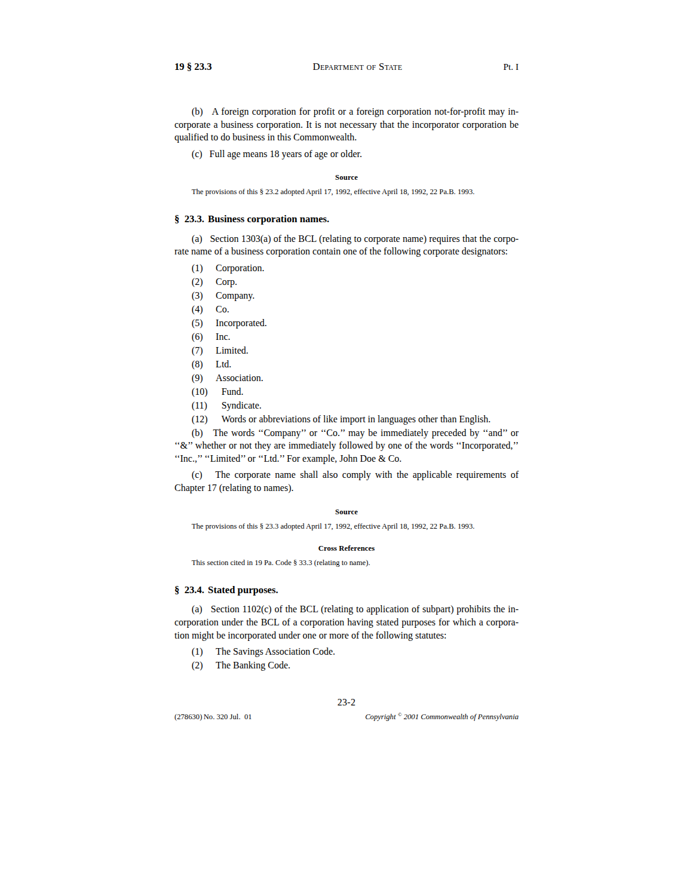19 § 23.3 Department of State Pt. I
(b) A foreign corporation for profit or a foreign corporation not-for-profit may incorporate a business corporation. It is not necessary that the incorporator corporation be qualified to do business in this Commonwealth.
(c) Full age means 18 years of age or older.
Source
The provisions of this § 23.2 adopted April 17, 1992, effective April 18, 1992, 22 Pa.B. 1993.
§ 23.3. Business corporation names.
(a) Section 1303(a) of the BCL (relating to corporate name) requires that the corporate name of a business corporation contain one of the following corporate designators:
(1) Corporation.
(2) Corp.
(3) Company.
(4) Co.
(5) Incorporated.
(6) Inc.
(7) Limited.
(8) Ltd.
(9) Association.
(10) Fund.
(11) Syndicate.
(12) Words or abbreviations of like import in languages other than English.
(b) The words ‘‘Company’’ or ‘‘Co.’’ may be immediately preceded by ‘‘and’’ or ‘‘&’’ whether or not they are immediately followed by one of the words ‘‘Incorporated,’’ ‘‘Inc.,’’ ‘‘Limited’’ or ‘‘Ltd.’’ For example, John Doe & Co.
(c) The corporate name shall also comply with the applicable requirements of Chapter 17 (relating to names).
Source
The provisions of this § 23.3 adopted April 17, 1992, effective April 18, 1992, 22 Pa.B. 1993.
Cross References
This section cited in 19 Pa. Code § 33.3 (relating to name).
§ 23.4. Stated purposes.
(a) Section 1102(c) of the BCL (relating to application of subpart) prohibits the incorporation under the BCL of a corporation having stated purposes for which a corporation might be incorporated under one or more of the following statutes:
(1) The Savings Association Code.
(2) The Banking Code.
23-2
(278630)No. 320 Jul. 01 Copyright © 2001 Commonwealth of Pennsylvania